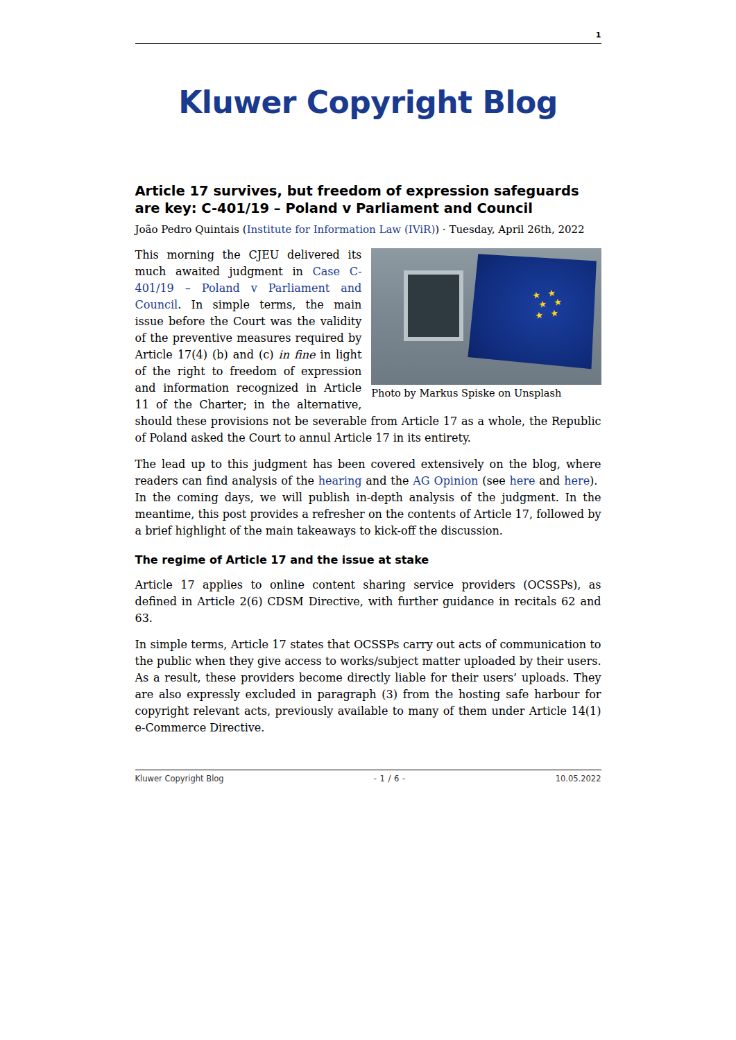1
Kluwer Copyright Blog
Article 17 survives, but freedom of expression safeguards
are key: C-401/19 – Poland v Parliament and Council
João Pedro Quintais (Institute for Information Law (IViR)) · Tuesday, April 26th, 2022
★ ★
★ ★
★ ★
Photo by Markus Spiske on Unsplash
This morning the CJEU delivered its much awaited judgment in Case C-401/19 – Poland v Parliament and Council. In simple terms, the main issue before the Court was the validity of the preventive measures required by Article 17(4) (b) and (c) in fine in light of the right to freedom of expression and information recognized in Article 11 of the Charter; in the alternative, should these provisions not be severable from Article 17 as a whole, the Republic of Poland asked the Court to annul Article 17 in its entirety.
The lead up to this judgment has been covered extensively on the blog, where readers can find analysis of the hearing and the AG Opinion (see here and here). In the coming days, we will publish in-depth analysis of the judgment. In the meantime, this post provides a refresher on the contents of Article 17, followed by a brief highlight of the main takeaways to kick-off the discussion.
The regime of Article 17 and the issue at stake
Article 17 applies to online content sharing service providers (OCSSPs), as defined in Article 2(6) CDSM Directive, with further guidance in recitals 62 and 63.
In simple terms, Article 17 states that OCSSPs carry out acts of communication to the public when they give access to works/subject matter uploaded by their users. As a result, these providers become directly liable for their users’ uploads. They are also expressly excluded in paragraph (3) from the hosting safe harbour for copyright relevant acts, previously available to many of them under Article 14(1) e-Commerce Directive.
Kluwer Copyright Blog
- 1 / 6 -
10.05.2022